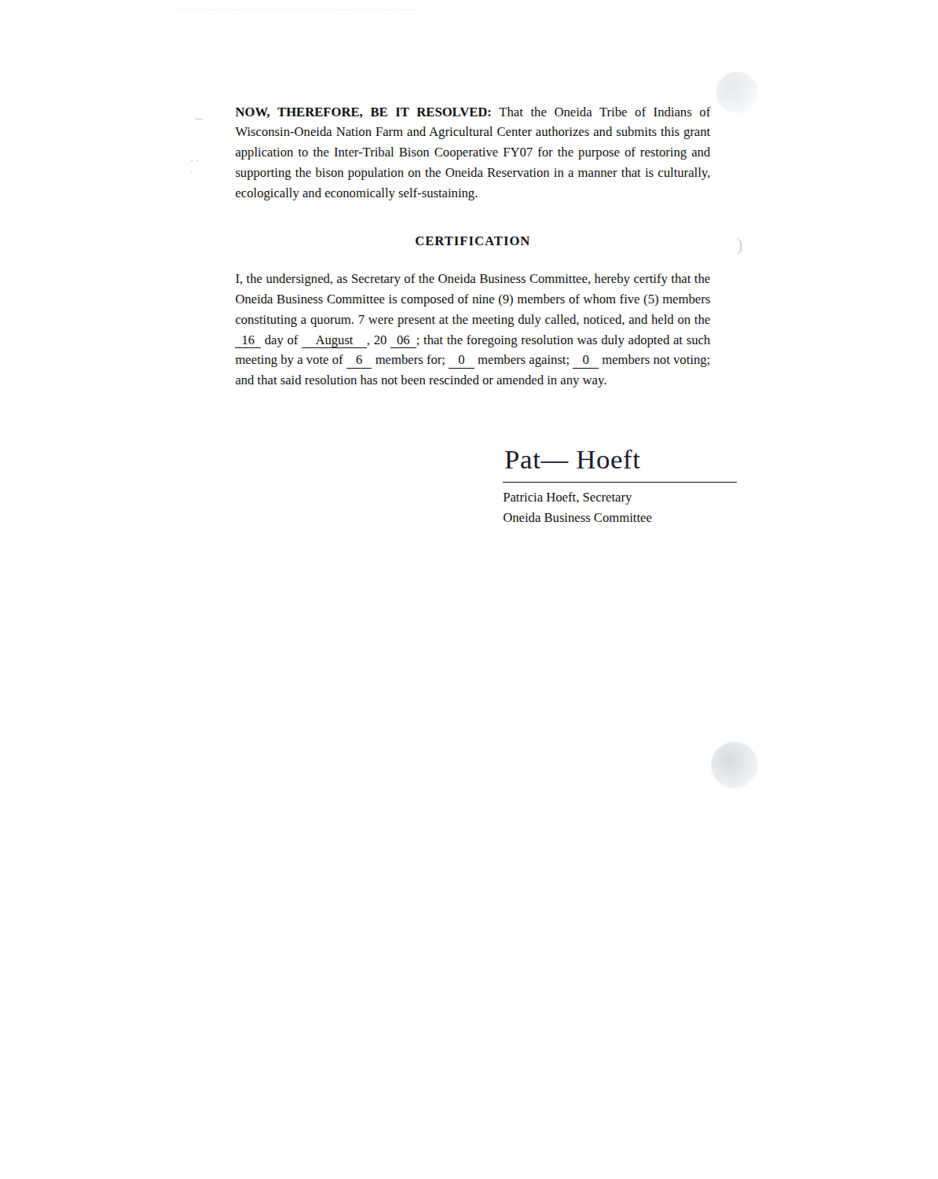)
–
· ·
·
NOW, THEREFORE, BE IT RESOLVED: That the Oneida Tribe of Indians of Wisconsin-Oneida Nation Farm and Agricultural Center authorizes and submits this grant application to the Inter-Tribal Bison Cooperative FY07 for the purpose of restoring and supporting the bison population on the Oneida Reservation in a manner that is culturally, ecologically and economically self-sustaining.
CERTIFICATION
I, the undersigned, as Secretary of the Oneida Business Committee, hereby certify that the Oneida Business Committee is composed of nine (9) members of whom five (5) members constituting a quorum. 7 were present at the meeting duly called, noticed, and held on the 16 day of August, 20 06; that the foregoing resolution was duly adopted at such meeting by a vote of 6 members for; 0 members against; 0 members not voting; and that said resolution has not been rescinded or amended in any way.
Pat— Hoeft
Patricia Hoeft, Secretary
Oneida Business Committee